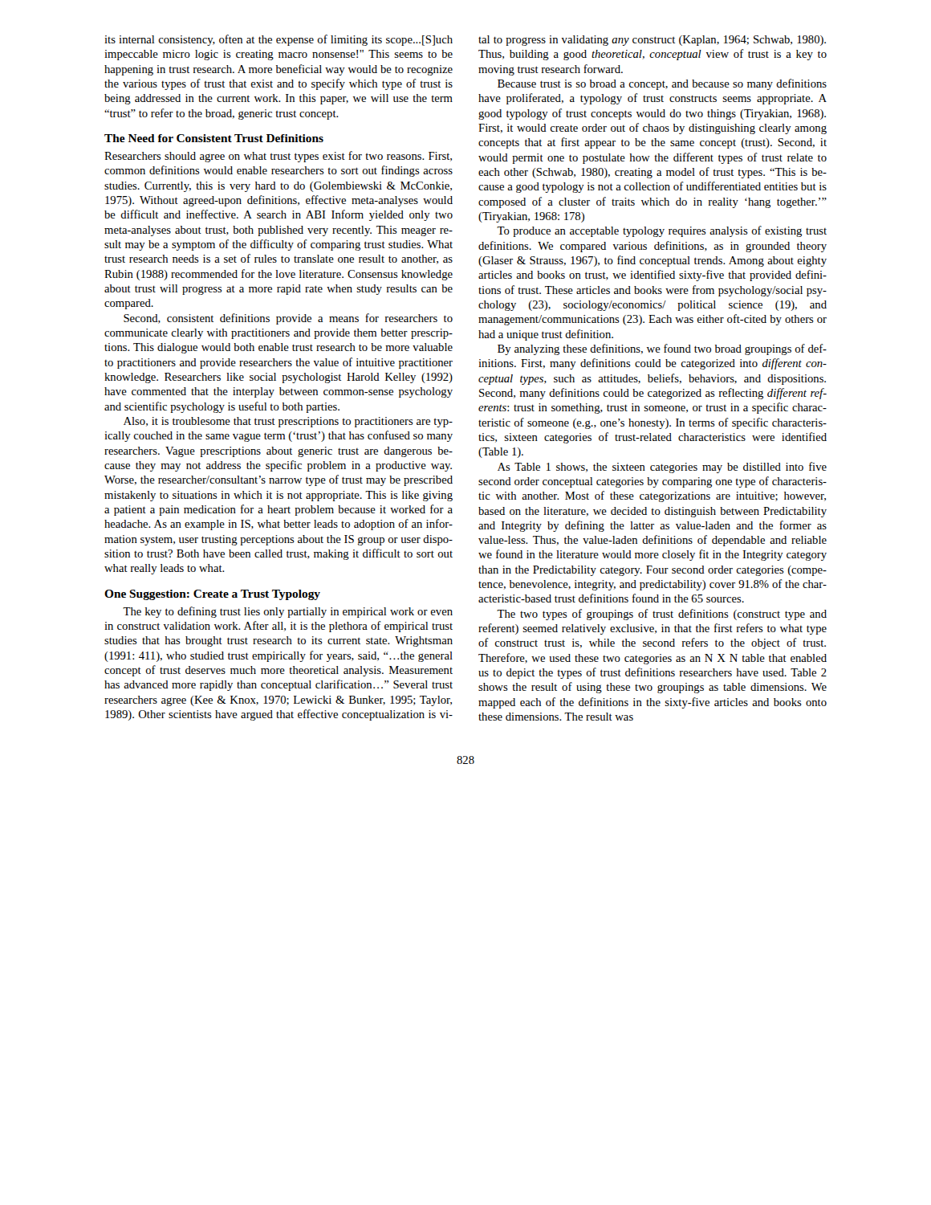its internal consistency, often at the expense of limiting its scope...[S]uch impeccable micro logic is creating macro nonsense!" This seems to be happening in trust research. A more beneficial way would be to recognize the various types of trust that exist and to specify which type of trust is being addressed in the current work. In this paper, we will use the term “trust” to refer to the broad, generic trust concept.
The Need for Consistent Trust Definitions
Researchers should agree on what trust types exist for two reasons. First, common definitions would enable researchers to sort out findings across studies. Currently, this is very hard to do (Golembiewski & McConkie, 1975). Without agreed-upon definitions, effective meta-analyses would be difficult and ineffective. A search in ABI Inform yielded only two meta-analyses about trust, both published very recently. This meager result may be a symptom of the difficulty of comparing trust studies. What trust research needs is a set of rules to translate one result to another, as Rubin (1988) recommended for the love literature. Consensus knowledge about trust will progress at a more rapid rate when study results can be compared.
Second, consistent definitions provide a means for researchers to communicate clearly with practitioners and provide them better prescriptions. This dialogue would both enable trust research to be more valuable to practitioners and provide researchers the value of intuitive practitioner knowledge. Researchers like social psychologist Harold Kelley (1992) have commented that the interplay between common-sense psychology and scientific psychology is useful to both parties.
Also, it is troublesome that trust prescriptions to practitioners are typically couched in the same vague term (‘trust’) that has confused so many researchers. Vague prescriptions about generic trust are dangerous because they may not address the specific problem in a productive way. Worse, the researcher/consultant’s narrow type of trust may be prescribed mistakenly to situations in which it is not appropriate. This is like giving a patient a pain medication for a heart problem because it worked for a headache. As an example in IS, what better leads to adoption of an information system, user trusting perceptions about the IS group or user disposition to trust? Both have been called trust, making it difficult to sort out what really leads to what.
One Suggestion: Create a Trust Typology
The key to defining trust lies only partially in empirical work or even in construct validation work. After all, it is the plethora of empirical trust studies that has brought trust research to its current state. Wrightsman (1991: 411), who studied trust empirically for years, said, “…the general concept of trust deserves much more theoretical analysis. Measurement has advanced more rapidly than conceptual clarification…” Several trust researchers agree (Kee & Knox, 1970; Lewicki & Bunker, 1995; Taylor, 1989). Other scientists have argued that effective conceptualization is vital to progress in validating any construct (Kaplan, 1964; Schwab, 1980). Thus, building a good theoretical, conceptual view of trust is a key to moving trust research forward.
Because trust is so broad a concept, and because so many definitions have proliferated, a typology of trust constructs seems appropriate. A good typology of trust concepts would do two things (Tiryakian, 1968). First, it would create order out of chaos by distinguishing clearly among concepts that at first appear to be the same concept (trust). Second, it would permit one to postulate how the different types of trust relate to each other (Schwab, 1980), creating a model of trust types. “This is because a good typology is not a collection of undifferentiated entities but is composed of a cluster of traits which do in reality ‘hang together.’” (Tiryakian, 1968: 178)
To produce an acceptable typology requires analysis of existing trust definitions. We compared various definitions, as in grounded theory (Glaser & Strauss, 1967), to find conceptual trends. Among about eighty articles and books on trust, we identified sixty-five that provided definitions of trust. These articles and books were from psychology/social psychology (23), sociology/economics/ political science (19), and management/communications (23). Each was either oft-cited by others or had a unique trust definition.
By analyzing these definitions, we found two broad groupings of definitions. First, many definitions could be categorized into different conceptual types, such as attitudes, beliefs, behaviors, and dispositions. Second, many definitions could be categorized as reflecting different referents: trust in something, trust in someone, or trust in a specific characteristic of someone (e.g., one’s honesty). In terms of specific characteristics, sixteen categories of trust-related characteristics were identified (Table 1).
As Table 1 shows, the sixteen categories may be distilled into five second order conceptual categories by comparing one type of characteristic with another. Most of these categorizations are intuitive; however, based on the literature, we decided to distinguish between Predictability and Integrity by defining the latter as value-laden and the former as value-less. Thus, the value-laden definitions of dependable and reliable we found in the literature would more closely fit in the Integrity category than in the Predictability category. Four second order categories (competence, benevolence, integrity, and predictability) cover 91.8% of the characteristic-based trust definitions found in the 65 sources.
The two types of groupings of trust definitions (construct type and referent) seemed relatively exclusive, in that the first refers to what type of construct trust is, while the second refers to the object of trust. Therefore, we used these two categories as an N X N table that enabled us to depict the types of trust definitions researchers have used. Table 2 shows the result of using these two groupings as table dimensions. We mapped each of the definitions in the sixty-five articles and books onto these dimensions. The result was
828